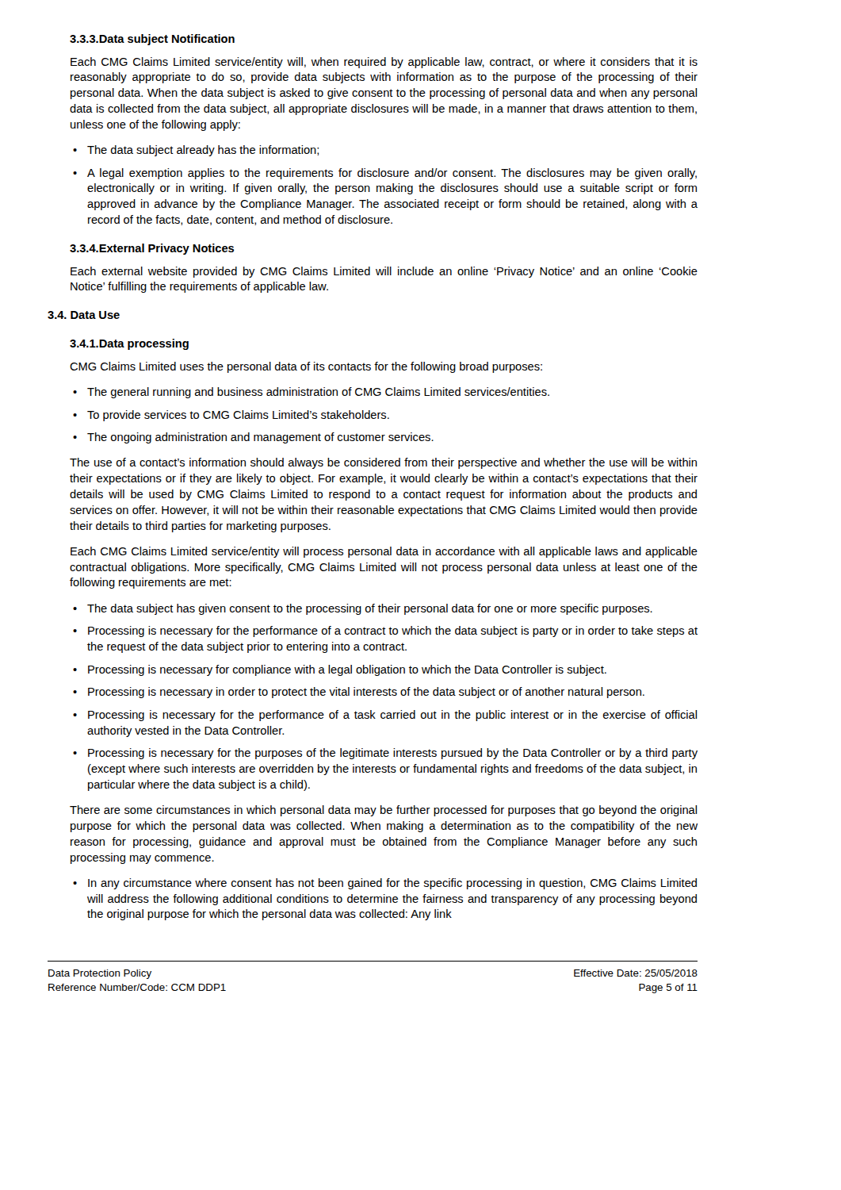3.3.3.Data subject Notification
Each CMG Claims Limited service/entity will, when required by applicable law, contract, or where it considers that it is reasonably appropriate to do so, provide data subjects with information as to the purpose of the processing of their personal data. When the data subject is asked to give consent to the processing of personal data and when any personal data is collected from the data subject, all appropriate disclosures will be made, in a manner that draws attention to them, unless one of the following apply:
The data subject already has the information;
A legal exemption applies to the requirements for disclosure and/or consent. The disclosures may be given orally, electronically or in writing. If given orally, the person making the disclosures should use a suitable script or form approved in advance by the Compliance Manager. The associated receipt or form should be retained, along with a record of the facts, date, content, and method of disclosure.
3.3.4.External Privacy Notices
Each external website provided by CMG Claims Limited will include an online ‘Privacy Notice’ and an online ‘Cookie Notice’ fulfilling the requirements of applicable law.
3.4. Data Use
3.4.1.Data processing
CMG Claims Limited uses the personal data of its contacts for the following broad purposes:
The general running and business administration of CMG Claims Limited services/entities.
To provide services to CMG Claims Limited’s stakeholders.
The ongoing administration and management of customer services.
The use of a contact’s information should always be considered from their perspective and whether the use will be within their expectations or if they are likely to object. For example, it would clearly be within a contact’s expectations that their details will be used by CMG Claims Limited to respond to a contact request for information about the products and services on offer. However, it will not be within their reasonable expectations that CMG Claims Limited would then provide their details to third parties for marketing purposes.
Each CMG Claims Limited service/entity will process personal data in accordance with all applicable laws and applicable contractual obligations. More specifically, CMG Claims Limited will not process personal data unless at least one of the following requirements are met:
The data subject has given consent to the processing of their personal data for one or more specific purposes.
Processing is necessary for the performance of a contract to which the data subject is party or in order to take steps at the request of the data subject prior to entering into a contract.
Processing is necessary for compliance with a legal obligation to which the Data Controller is subject.
Processing is necessary in order to protect the vital interests of the data subject or of another natural person.
Processing is necessary for the performance of a task carried out in the public interest or in the exercise of official authority vested in the Data Controller.
Processing is necessary for the purposes of the legitimate interests pursued by the Data Controller or by a third party (except where such interests are overridden by the interests or fundamental rights and freedoms of the data subject, in particular where the data subject is a child).
There are some circumstances in which personal data may be further processed for purposes that go beyond the original purpose for which the personal data was collected. When making a determination as to the compatibility of the new reason for processing, guidance and approval must be obtained from the Compliance Manager before any such processing may commence.
In any circumstance where consent has not been gained for the specific processing in question, CMG Claims Limited will address the following additional conditions to determine the fairness and transparency of any processing beyond the original purpose for which the personal data was collected: Any link
Data Protection Policy
Reference Number/Code: CCM DDP1
Effective Date: 25/05/2018
Page 5 of 11